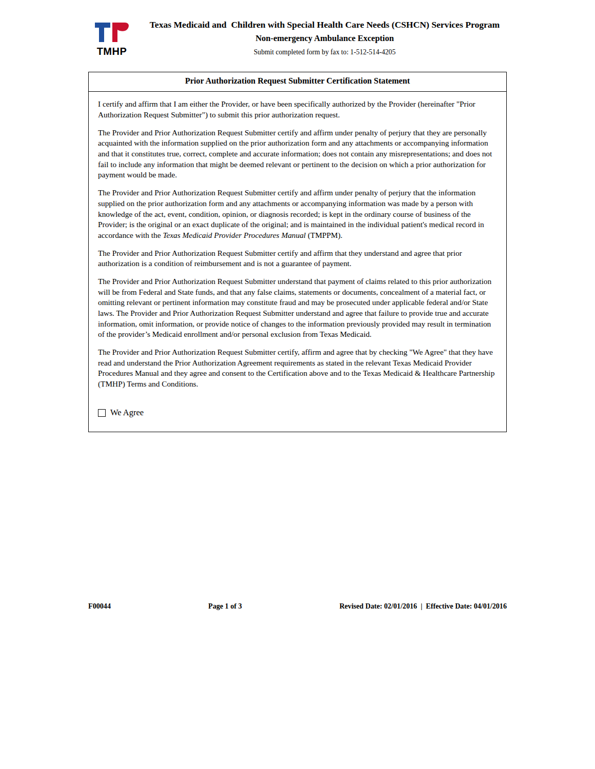TMHP
Texas Medicaid and Children with Special Health Care Needs (CSHCN) Services Program
Non-emergency Ambulance Exception
Submit completed form by fax to: 1-512-514-4205
Prior Authorization Request Submitter Certification Statement
I certify and affirm that I am either the Provider, or have been specifically authorized by the Provider (hereinafter "Prior Authorization Request Submitter") to submit this prior authorization request.
The Provider and Prior Authorization Request Submitter certify and affirm under penalty of perjury that they are personally acquainted with the information supplied on the prior authorization form and any attachments or accompanying information and that it constitutes true, correct, complete and accurate information; does not contain any misrepresentations; and does not fail to include any information that might be deemed relevant or pertinent to the decision on which a prior authorization for payment would be made.
The Provider and Prior Authorization Request Submitter certify and affirm under penalty of perjury that the information supplied on the prior authorization form and any attachments or accompanying information was made by a person with knowledge of the act, event, condition, opinion, or diagnosis recorded; is kept in the ordinary course of business of the Provider; is the original or an exact duplicate of the original; and is maintained in the individual patient's medical record in accordance with the Texas Medicaid Provider Procedures Manual (TMPPM).
The Provider and Prior Authorization Request Submitter certify and affirm that they understand and agree that prior authorization is a condition of reimbursement and is not a guarantee of payment.
The Provider and Prior Authorization Request Submitter understand that payment of claims related to this prior authorization will be from Federal and State funds, and that any false claims, statements or documents, concealment of a material fact, or omitting relevant or pertinent information may constitute fraud and may be prosecuted under applicable federal and/or State laws. The Provider and Prior Authorization Request Submitter understand and agree that failure to provide true and accurate information, omit information, or provide notice of changes to the information previously provided may result in termination of the provider’s Medicaid enrollment and/or personal exclusion from Texas Medicaid.
The Provider and Prior Authorization Request Submitter certify, affirm and agree that by checking "We Agree" that they have read and understand the Prior Authorization Agreement requirements as stated in the relevant Texas Medicaid Provider Procedures Manual and they agree and consent to the Certification above and to the Texas Medicaid & Healthcare Partnership (TMHP) Terms and Conditions.
We Agree
F00044
Page 1 of 3
Revised Date: 02/01/2016 | Effective Date: 04/01/2016